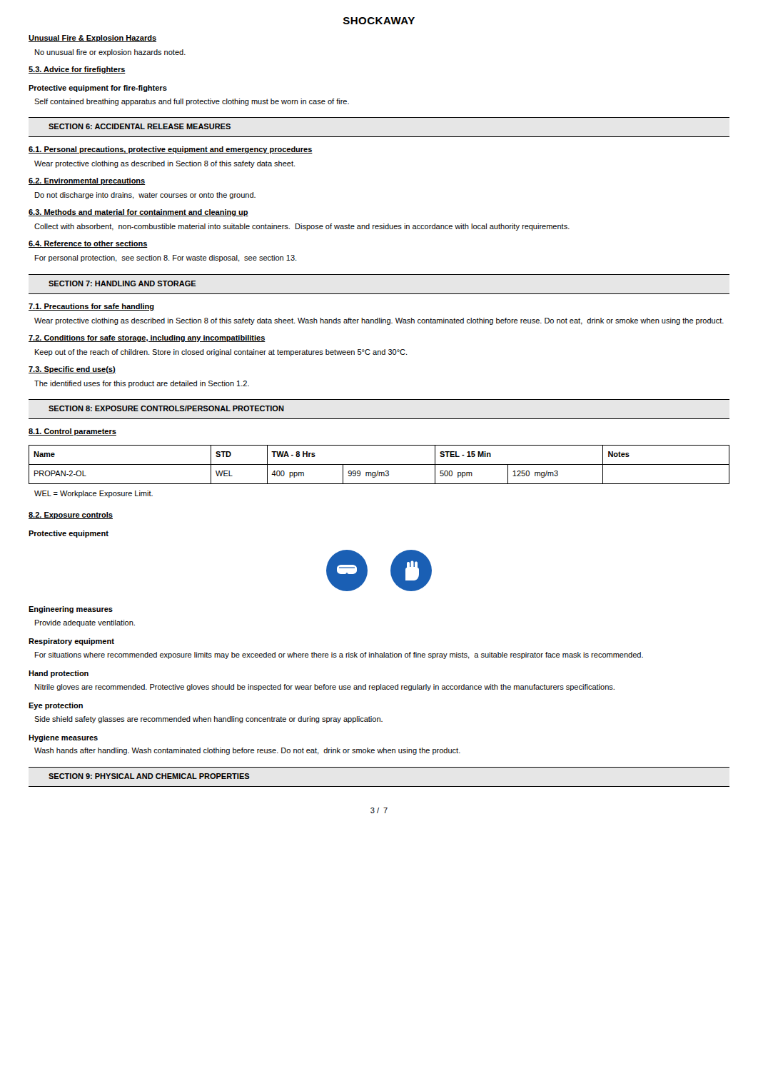SHOCKAWAY
Unusual Fire & Explosion Hazards
No unusual fire or explosion hazards noted.
5.3. Advice for firefighters
Protective equipment for fire-fighters
Self contained breathing apparatus and full protective clothing must be worn in case of fire.
SECTION 6: ACCIDENTAL RELEASE MEASURES
6.1. Personal precautions, protective equipment and emergency procedures
Wear protective clothing as described in Section 8 of this safety data sheet.
6.2. Environmental precautions
Do not discharge into drains, water courses or onto the ground.
6.3. Methods and material for containment and cleaning up
Collect with absorbent, non-combustible material into suitable containers. Dispose of waste and residues in accordance with local authority requirements.
6.4. Reference to other sections
For personal protection, see section 8. For waste disposal, see section 13.
SECTION 7: HANDLING AND STORAGE
7.1. Precautions for safe handling
Wear protective clothing as described in Section 8 of this safety data sheet. Wash hands after handling. Wash contaminated clothing before reuse. Do not eat, drink or smoke when using the product.
7.2. Conditions for safe storage, including any incompatibilities
Keep out of the reach of children. Store in closed original container at temperatures between 5°C and 30°C.
7.3. Specific end use(s)
The identified uses for this product are detailed in Section 1.2.
SECTION 8: EXPOSURE CONTROLS/PERSONAL PROTECTION
8.1. Control parameters
| Name | STD | TWA - 8 Hrs | STEL - 15 Min | Notes |
| --- | --- | --- | --- | --- |
| PROPAN-2-OL | WEL | 400 ppm | 999 mg/m3 | 500 ppm | 1250 mg/m3 | |
WEL = Workplace Exposure Limit.
8.2. Exposure controls
Protective equipment
Engineering measures
Provide adequate ventilation.
Respiratory equipment
For situations where recommended exposure limits may be exceeded or where there is a risk of inhalation of fine spray mists, a suitable respirator face mask is recommended.
Hand protection
Nitrile gloves are recommended. Protective gloves should be inspected for wear before use and replaced regularly in accordance with the manufacturers specifications.
Eye protection
Side shield safety glasses are recommended when handling concentrate or during spray application.
Hygiene measures
Wash hands after handling. Wash contaminated clothing before reuse. Do not eat, drink or smoke when using the product.
SECTION 9: PHYSICAL AND CHEMICAL PROPERTIES
3 / 7